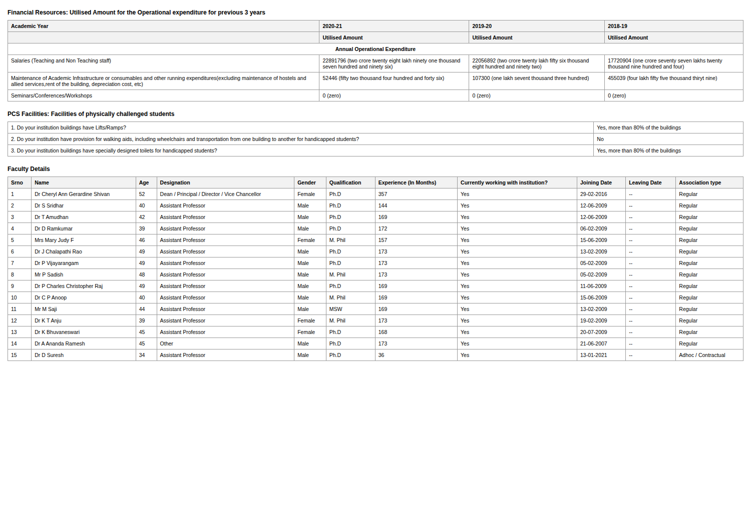Financial Resources: Utilised Amount for the Operational expenditure for previous 3 years
| Academic Year | 2020-21 | 2019-20 | 2018-19 |
| --- | --- | --- | --- |
| | Utilised Amount | Utilised Amount | Utilised Amount |
| Annual Operational Expenditure |
| Salaries (Teaching and Non Teaching staff) | 22891796 (two crore twenty eight lakh ninety one thousand seven hundred and ninety six) | 22056892 (two crore twenty lakh fifty six thousand eight hundred and ninety two) | 17720904 (one crore seventy seven lakhs twenty thousand nine hundred and four) |
| Maintenance of Academic Infrastructure or consumables and other running expenditures(excluding maintenance of hostels and allied services,rent of the building, depreciation cost, etc) | 52446 (fifty two thousand four hundred and forty six) | 107300 (one lakh sevent thousand three hundred) | 455039 (four lakh fifty five thousand thiryt nine) |
| Seminars/Conferences/Workshops | 0 (zero) | 0 (zero) | 0 (zero) |
PCS Facilities: Facilities of physically challenged students
| 1. Do your institution buildings have Lifts/Ramps? | Yes, more than 80% of the buildings |
| 2. Do your institution have provision for walking aids, including wheelchairs and transportation from one building to another for handicapped students? | No |
| 3. Do your institution buildings have specially designed toilets for handicapped students? | Yes, more than 80% of the buildings |
Faculty Details
| Srno | Name | Age | Designation | Gender | Qualification | Experience (In Months) | Currently working with institution? | Joining Date | Leaving Date | Association type |
| --- | --- | --- | --- | --- | --- | --- | --- | --- | --- | --- |
| 1 | Dr Cheryl Ann Gerardine Shivan | 52 | Dean / Principal / Director / Vice Chancellor | Female | Ph.D | 357 | Yes | 29-02-2016 | -- | Regular |
| 2 | Dr S Sridhar | 40 | Assistant Professor | Male | Ph.D | 144 | Yes | 12-06-2009 | -- | Regular |
| 3 | Dr T Amudhan | 42 | Assistant Professor | Male | Ph.D | 169 | Yes | 12-06-2009 | -- | Regular |
| 4 | Dr D Ramkumar | 39 | Assistant Professor | Male | Ph.D | 172 | Yes | 06-02-2009 | -- | Regular |
| 5 | Mrs Mary Judy F | 46 | Assistant Professor | Female | M. Phil | 157 | Yes | 15-06-2009 | -- | Regular |
| 6 | Dr J Chalapathi Rao | 49 | Assistant Professor | Male | Ph.D | 173 | Yes | 13-02-2009 | -- | Regular |
| 7 | Dr P Vijayarangam | 49 | Assistant Professor | Male | Ph.D | 173 | Yes | 05-02-2009 | -- | Regular |
| 8 | Mr P Sadish | 48 | Assistant Professor | Male | M. Phil | 173 | Yes | 05-02-2009 | -- | Regular |
| 9 | Dr P Charles Christopher Raj | 49 | Assistant Professor | Male | Ph.D | 169 | Yes | 11-06-2009 | -- | Regular |
| 10 | Dr C P Anoop | 40 | Assistant Professor | Male | M. Phil | 169 | Yes | 15-06-2009 | -- | Regular |
| 11 | Mr M Saji | 44 | Assistant Professor | Male | MSW | 169 | Yes | 13-02-2009 | -- | Regular |
| 12 | Dr K T Anju | 39 | Assistant Professor | Female | M. Phil | 173 | Yes | 19-02-2009 | -- | Regular |
| 13 | Dr K Bhuvaneswari | 45 | Assistant Professor | Female | Ph.D | 168 | Yes | 20-07-2009 | -- | Regular |
| 14 | Dr A Ananda Ramesh | 45 | Other | Male | Ph.D | 173 | Yes | 21-06-2007 | -- | Regular |
| 15 | Dr D Suresh | 34 | Assistant Professor | Male | Ph.D | 36 | Yes | 13-01-2021 | -- | Adhoc / Contractual |